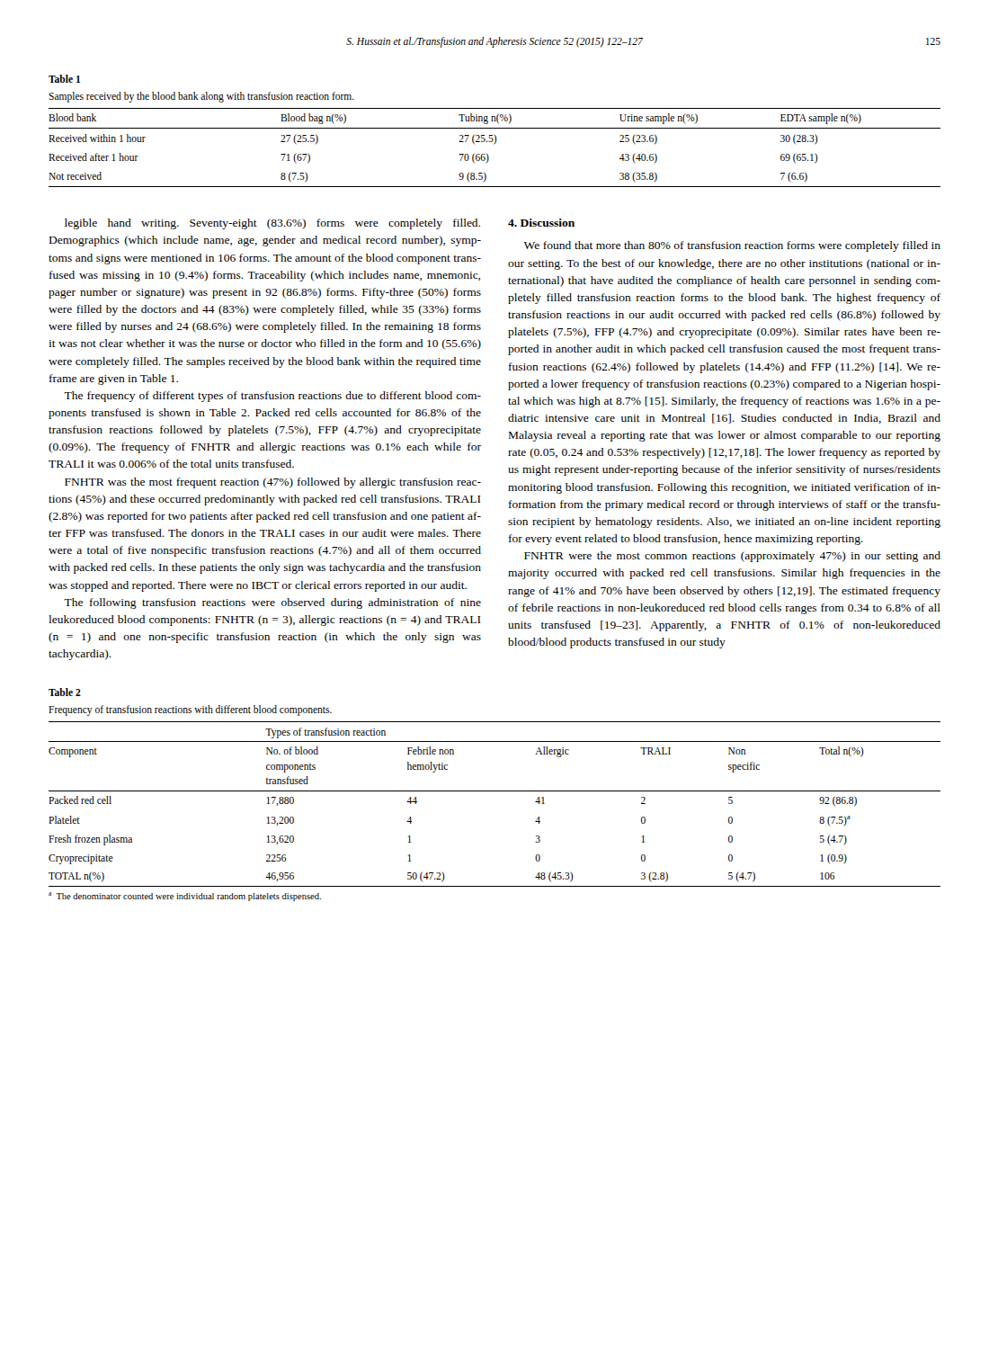S. Hussain et al./Transfusion and Apheresis Science 52 (2015) 122–127 125
Table 1
Samples received by the blood bank along with transfusion reaction form.
| Blood bank | Blood bag n(%) | Tubing n(%) | Urine sample n(%) | EDTA sample n(%) |
| --- | --- | --- | --- | --- |
| Received within 1 hour | 27 (25.5) | 27 (25.5) | 25 (23.6) | 30 (28.3) |
| Received after 1 hour | 71 (67) | 70 (66) | 43 (40.6) | 69 (65.1) |
| Not received | 8 (7.5) | 9 (8.5) | 38 (35.8) | 7 (6.6) |
legible hand writing. Seventy-eight (83.6%) forms were completely filled. Demographics (which include name, age, gender and medical record number), symptoms and signs were mentioned in 106 forms. The amount of the blood component transfused was missing in 10 (9.4%) forms. Traceability (which includes name, mnemonic, pager number or signature) was present in 92 (86.8%) forms. Fifty-three (50%) forms were filled by the doctors and 44 (83%) were completely filled, while 35 (33%) forms were filled by nurses and 24 (68.6%) were completely filled. In the remaining 18 forms it was not clear whether it was the nurse or doctor who filled in the form and 10 (55.6%) were completely filled. The samples received by the blood bank within the required time frame are given in Table 1.
The frequency of different types of transfusion reactions due to different blood components transfused is shown in Table 2. Packed red cells accounted for 86.8% of the transfusion reactions followed by platelets (7.5%), FFP (4.7%) and cryoprecipitate (0.09%). The frequency of FNHTR and allergic reactions was 0.1% each while for TRALI it was 0.006% of the total units transfused.
FNHTR was the most frequent reaction (47%) followed by allergic transfusion reactions (45%) and these occurred predominantly with packed red cell transfusions. TRALI (2.8%) was reported for two patients after packed red cell transfusion and one patient after FFP was transfused. The donors in the TRALI cases in our audit were males. There were a total of five nonspecific transfusion reactions (4.7%) and all of them occurred with packed red cells. In these patients the only sign was tachycardia and the transfusion was stopped and reported. There were no IBCT or clerical errors reported in our audit.
The following transfusion reactions were observed during administration of nine leukoreduced blood components: FNHTR (n = 3), allergic reactions (n = 4) and TRALI (n = 1) and one non-specific transfusion reaction (in which the only sign was tachycardia).
4. Discussion
We found that more than 80% of transfusion reaction forms were completely filled in our setting. To the best of our knowledge, there are no other institutions (national or international) that have audited the compliance of health care personnel in sending completely filled transfusion reaction forms to the blood bank. The highest frequency of transfusion reactions in our audit occurred with packed red cells (86.8%) followed by platelets (7.5%), FFP (4.7%) and cryoprecipitate (0.09%). Similar rates have been reported in another audit in which packed cell transfusion caused the most frequent transfusion reactions (62.4%) followed by platelets (14.4%) and FFP (11.2%) [14]. We reported a lower frequency of transfusion reactions (0.23%) compared to a Nigerian hospital which was high at 8.7% [15]. Similarly, the frequency of reactions was 1.6% in a pediatric intensive care unit in Montreal [16]. Studies conducted in India, Brazil and Malaysia reveal a reporting rate that was lower or almost comparable to our reporting rate (0.05, 0.24 and 0.53% respectively) [12,17,18]. The lower frequency as reported by us might represent under-reporting because of the inferior sensitivity of nurses/residents monitoring blood transfusion. Following this recognition, we initiated verification of information from the primary medical record or through interviews of staff or the transfusion recipient by hematology residents. Also, we initiated an on-line incident reporting for every event related to blood transfusion, hence maximizing reporting.
FNHTR were the most common reactions (approximately 47%) in our setting and majority occurred with packed red cell transfusions. Similar high frequencies in the range of 41% and 70% have been observed by others [12,19]. The estimated frequency of febrile reactions in non-leukoreduced red blood cells ranges from 0.34 to 6.8% of all units transfused [19–23]. Apparently, a FNHTR of 0.1% of non-leukoreduced blood/blood products transfused in our study
Table 2
Frequency of transfusion reactions with different blood components.
| | Types of transfusion reaction |
| --- | --- |
| Component | No. of blood components transfused | Febrile non hemolytic | Allergic | TRALI | Non specific | Total n(%) |
| Packed red cell | 17,880 | 44 | 41 | 2 | 5 | 92 (86.8) |
| Platelet | 13,200 | 4 | 4 | 0 | 0 | 8 (7.5) a |
| Fresh frozen plasma | 13,620 | 1 | 3 | 1 | 0 | 5 (4.7) |
| Cryoprecipitate | 2256 | 1 | 0 | 0 | 0 | 1 (0.9) |
| TOTAL n(%) | 46,956 | 50 (47.2) | 48 (45.3) | 3 (2.8) | 5 (4.7) | 106 |
a The denominator counted were individual random platelets dispensed.